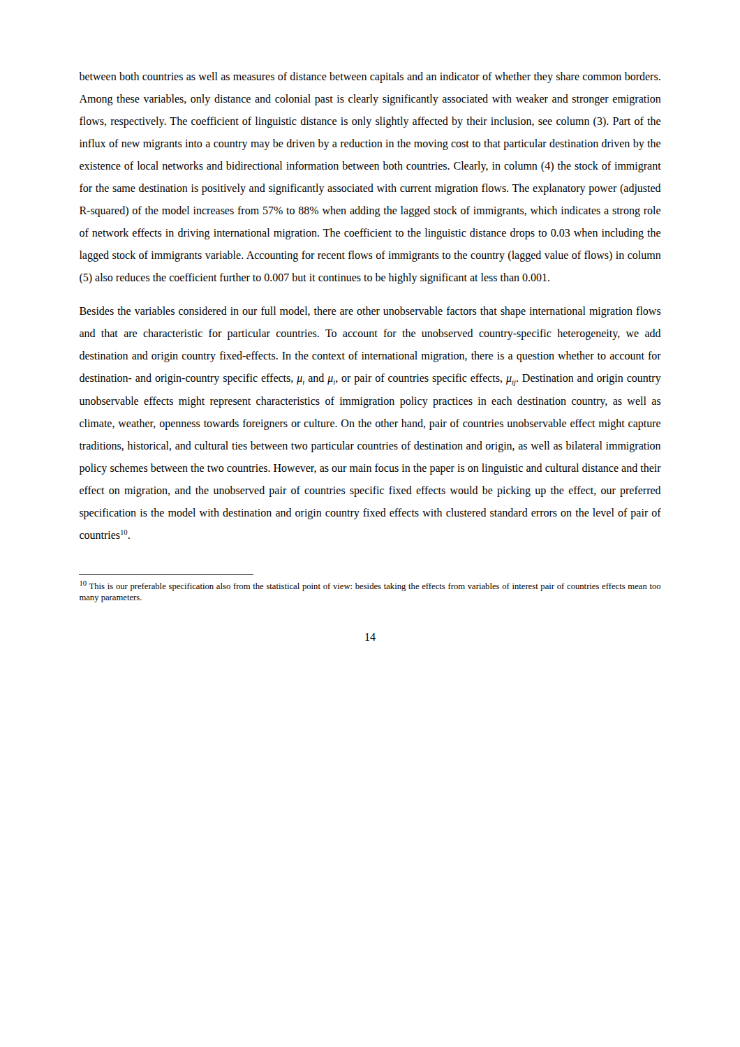between both countries as well as measures of distance between capitals and an indicator of whether they share common borders. Among these variables, only distance and colonial past is clearly significantly associated with weaker and stronger emigration flows, respectively. The coefficient of linguistic distance is only slightly affected by their inclusion, see column (3). Part of the influx of new migrants into a country may be driven by a reduction in the moving cost to that particular destination driven by the existence of local networks and bidirectional information between both countries. Clearly, in column (4) the stock of immigrant for the same destination is positively and significantly associated with current migration flows. The explanatory power (adjusted R-squared) of the model increases from 57% to 88% when adding the lagged stock of immigrants, which indicates a strong role of network effects in driving international migration. The coefficient to the linguistic distance drops to 0.03 when including the lagged stock of immigrants variable. Accounting for recent flows of immigrants to the country (lagged value of flows) in column (5) also reduces the coefficient further to 0.007 but it continues to be highly significant at less than 0.001.
Besides the variables considered in our full model, there are other unobservable factors that shape international migration flows and that are characteristic for particular countries. To account for the unobserved country-specific heterogeneity, we add destination and origin country fixed-effects. In the context of international migration, there is a question whether to account for destination- and origin-country specific effects, μi and μi, or pair of countries specific effects, μij. Destination and origin country unobservable effects might represent characteristics of immigration policy practices in each destination country, as well as climate, weather, openness towards foreigners or culture. On the other hand, pair of countries unobservable effect might capture traditions, historical, and cultural ties between two particular countries of destination and origin, as well as bilateral immigration policy schemes between the two countries. However, as our main focus in the paper is on linguistic and cultural distance and their effect on migration, and the unobserved pair of countries specific fixed effects would be picking up the effect, our preferred specification is the model with destination and origin country fixed effects with clustered standard errors on the level of pair of countries10.
10 This is our preferable specification also from the statistical point of view: besides taking the effects from variables of interest pair of countries effects mean too many parameters.
14